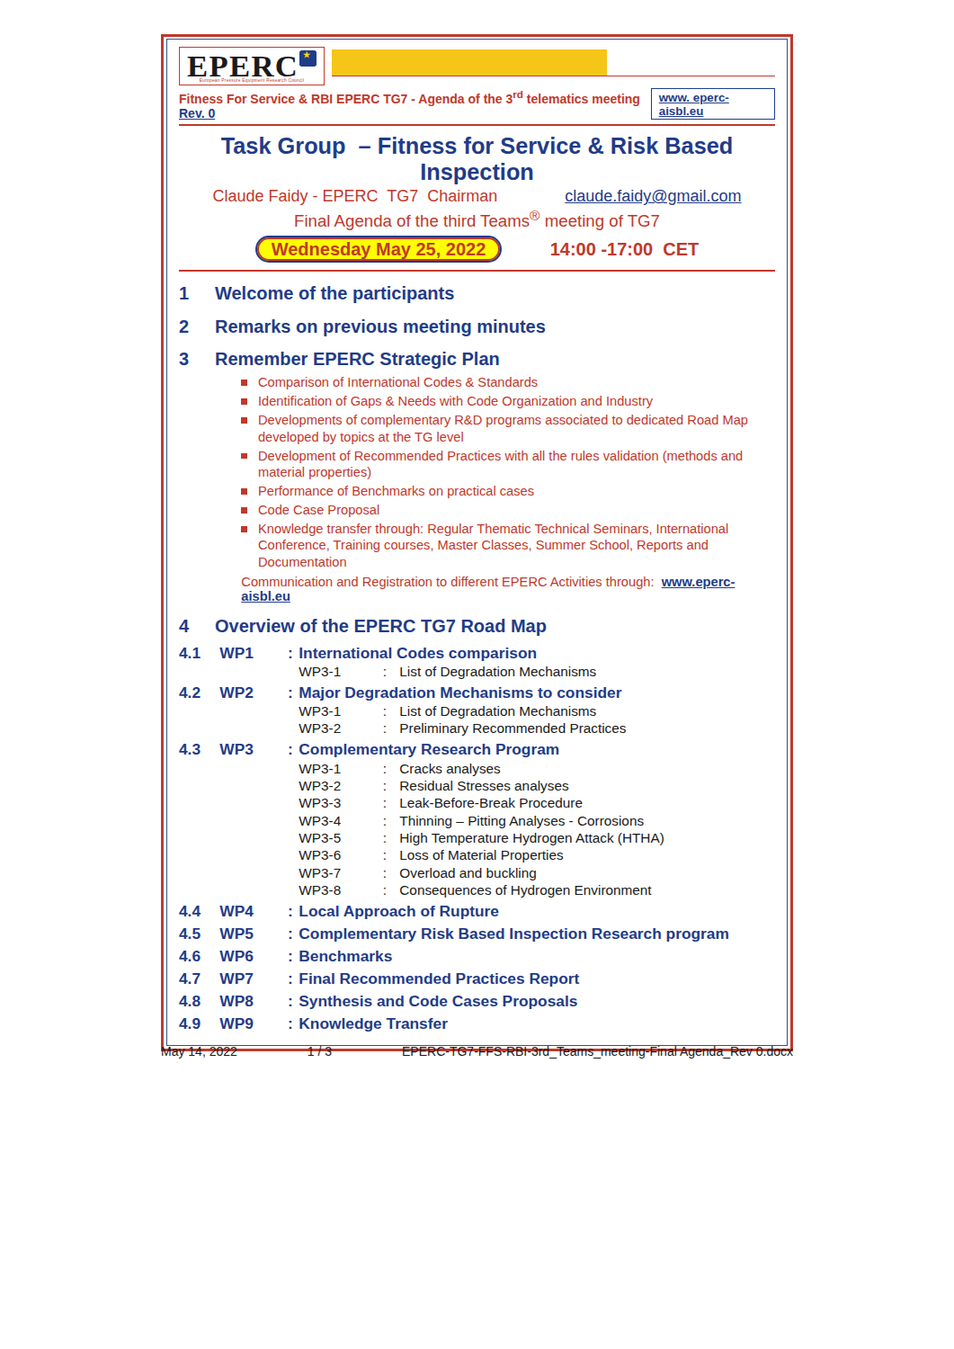EPERC
European Pressure Equipment Research Council
Fitness For Service & RBI EPERC TG7 - Agenda of the 3rd telematics meeting Rev. 0
www. eperc-aisbl.eu
Task Group – Fitness for Service & Risk Based Inspection
Claude Faidy - EPERC TG7 Chairman claude.faidy@gmail.com
Final Agenda of the third Teams® meeting of TG7
Wednesday May 25, 2022
14:00 -17:00 CET
1
Welcome of the participants
2
Remarks on previous meeting minutes
3
Remember EPERC Strategic Plan
Comparison of International Codes & Standards
Identification of Gaps & Needs with Code Organization and Industry
Developments of complementary R&D programs associated to dedicated Road Map developed by topics at the TG level
Development of Recommended Practices with all the rules validation (methods and material properties)
Performance of Benchmarks on practical cases
Code Case Proposal
Knowledge transfer through: Regular Thematic Technical Seminars, International Conference, Training courses, Master Classes, Summer School, Reports and Documentation
Communication and Registration to different EPERC Activities through: www.eperc-aisbl.eu
4
Overview of the EPERC TG7 Road Map
4.1
WP1
:
International Codes comparison
WP3-1
:
List of Degradation Mechanisms
4.2
WP2
:
Major Degradation Mechanisms to consider
WP3-1
:
List of Degradation Mechanisms
WP3-2
:
Preliminary Recommended Practices
4.3
WP3
:
Complementary Research Program
WP3-1
:
Cracks analyses
WP3-2
:
Residual Stresses analyses
WP3-3
:
Leak-Before-Break Procedure
WP3-4
:
Thinning – Pitting Analyses - Corrosions
WP3-5
:
High Temperature Hydrogen Attack (HTHA)
WP3-6
:
Loss of Material Properties
WP3-7
:
Overload and buckling
WP3-8
:
Consequences of Hydrogen Environment
4.4
WP4
:
Local Approach of Rupture
4.5
WP5
:
Complementary Risk Based Inspection Research program
4.6
WP6
:
Benchmarks
4.7
WP7
:
Final Recommended Practices Report
4.8
WP8
:
Synthesis and Code Cases Proposals
4.9
WP9
:
Knowledge Transfer
May 14, 2022
1 / 3
EPERC-TG7-FFS-RBI-3rd_Teams_meeting-Final Agenda_Rev 0.docx